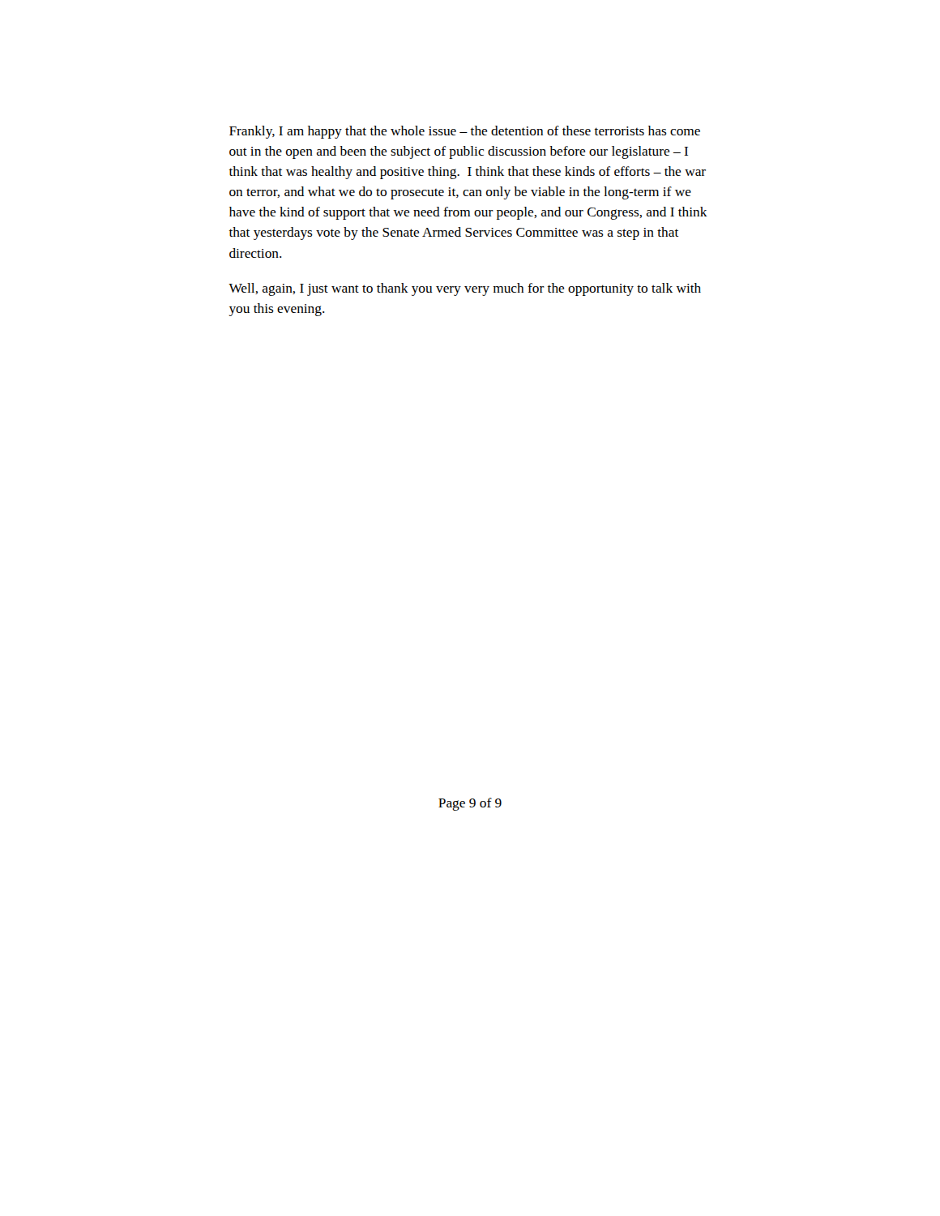Frankly, I am happy that the whole issue – the detention of these terrorists has come out in the open and been the subject of public discussion before our legislature – I think that was healthy and positive thing. I think that these kinds of efforts – the war on terror, and what we do to prosecute it, can only be viable in the long-term if we have the kind of support that we need from our people, and our Congress, and I think that yesterdays vote by the Senate Armed Services Committee was a step in that direction.
Well, again, I just want to thank you very very much for the opportunity to talk with you this evening.
Page 9 of 9